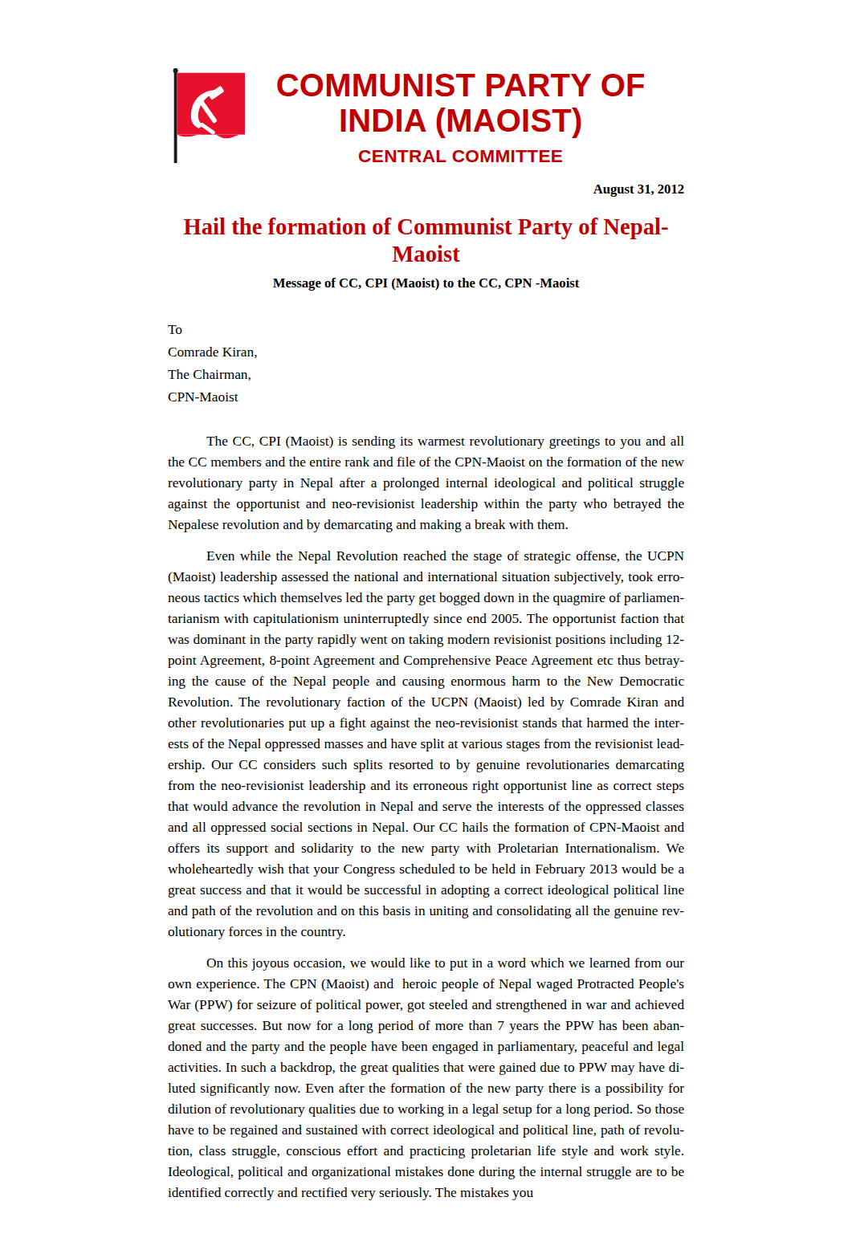COMMUNIST PARTY OF INDIA (MAOIST)
CENTRAL COMMITTEE
August 31, 2012
Hail the formation of Communist Party of Nepal-Maoist
Message of CC, CPI (Maoist) to the CC, CPN -Maoist
To
Comrade Kiran,
The Chairman,
CPN-Maoist
The CC, CPI (Maoist) is sending its warmest revolutionary greetings to you and all the CC members and the entire rank and file of the CPN-Maoist on the formation of the new revolutionary party in Nepal after a prolonged internal ideological and political struggle against the opportunist and neo-revisionist leadership within the party who betrayed the Nepalese revolution and by demarcating and making a break with them.
Even while the Nepal Revolution reached the stage of strategic offense, the UCPN (Maoist) leadership assessed the national and international situation subjectively, took erroneous tactics which themselves led the party get bogged down in the quagmire of parliamentarianism with capitulationism uninterruptedly since end 2005. The opportunist faction that was dominant in the party rapidly went on taking modern revisionist positions including 12-point Agreement, 8-point Agreement and Comprehensive Peace Agreement etc thus betraying the cause of the Nepal people and causing enormous harm to the New Democratic Revolution. The revolutionary faction of the UCPN (Maoist) led by Comrade Kiran and other revolutionaries put up a fight against the neo-revisionist stands that harmed the interests of the Nepal oppressed masses and have split at various stages from the revisionist leadership. Our CC considers such splits resorted to by genuine revolutionaries demarcating from the neo-revisionist leadership and its erroneous right opportunist line as correct steps that would advance the revolution in Nepal and serve the interests of the oppressed classes and all oppressed social sections in Nepal. Our CC hails the formation of CPN-Maoist and offers its support and solidarity to the new party with Proletarian Internationalism. We wholeheartedly wish that your Congress scheduled to be held in February 2013 would be a great success and that it would be successful in adopting a correct ideological political line and path of the revolution and on this basis in uniting and consolidating all the genuine revolutionary forces in the country.
On this joyous occasion, we would like to put in a word which we learned from our own experience. The CPN (Maoist) and heroic people of Nepal waged Protracted People's War (PPW) for seizure of political power, got steeled and strengthened in war and achieved great successes. But now for a long period of more than 7 years the PPW has been abandoned and the party and the people have been engaged in parliamentary, peaceful and legal activities. In such a backdrop, the great qualities that were gained due to PPW may have diluted significantly now. Even after the formation of the new party there is a possibility for dilution of revolutionary qualities due to working in a legal setup for a long period. So those have to be regained and sustained with correct ideological and political line, path of revolution, class struggle, conscious effort and practicing proletarian life style and work style. Ideological, political and organizational mistakes done during the internal struggle are to be identified correctly and rectified very seriously. The mistakes you